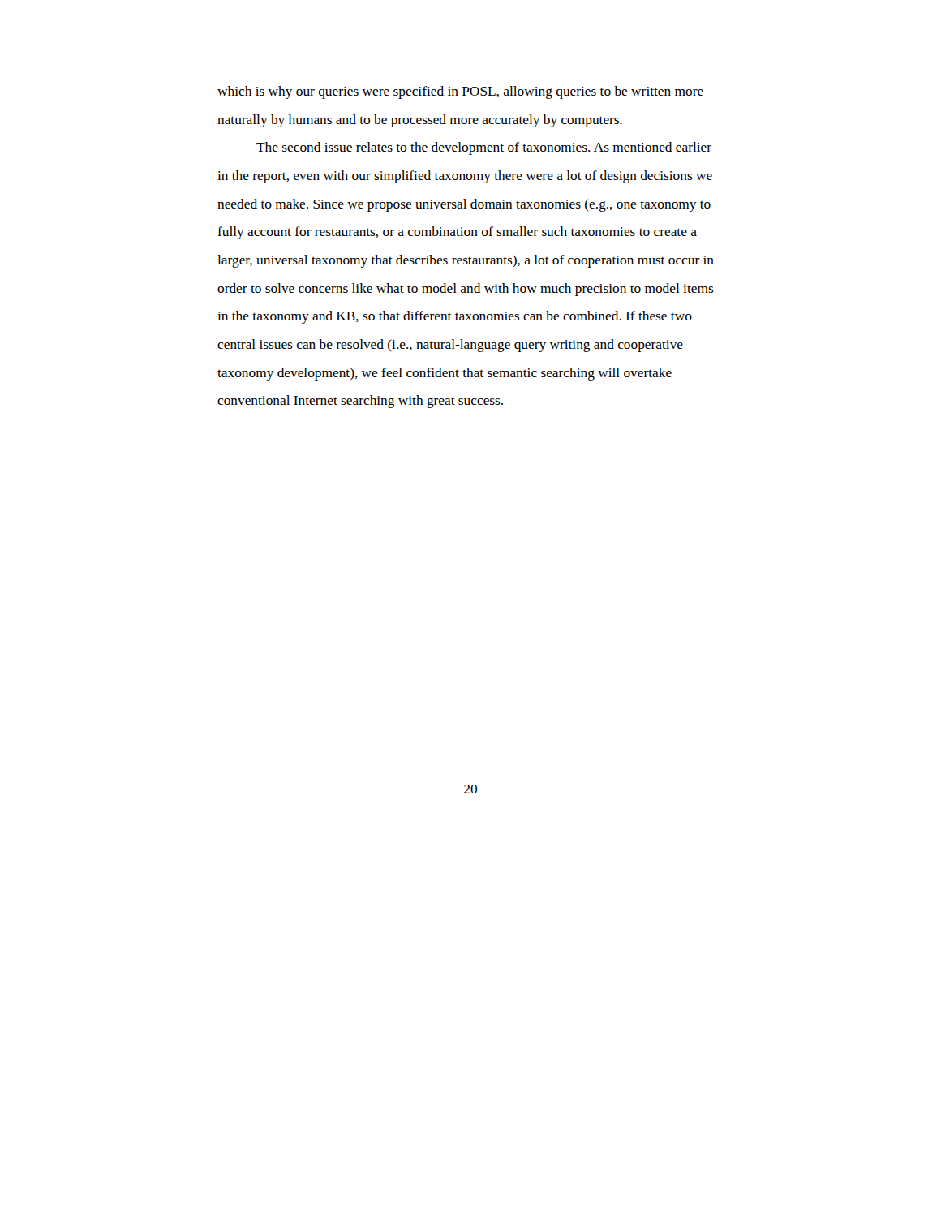which is why our queries were specified in POSL, allowing queries to be written more naturally by humans and to be processed more accurately by computers.
The second issue relates to the development of taxonomies. As mentioned earlier in the report, even with our simplified taxonomy there were a lot of design decisions we needed to make. Since we propose universal domain taxonomies (e.g., one taxonomy to fully account for restaurants, or a combination of smaller such taxonomies to create a larger, universal taxonomy that describes restaurants), a lot of cooperation must occur in order to solve concerns like what to model and with how much precision to model items in the taxonomy and KB, so that different taxonomies can be combined. If these two central issues can be resolved (i.e., natural-language query writing and cooperative taxonomy development), we feel confident that semantic searching will overtake conventional Internet searching with great success.
20